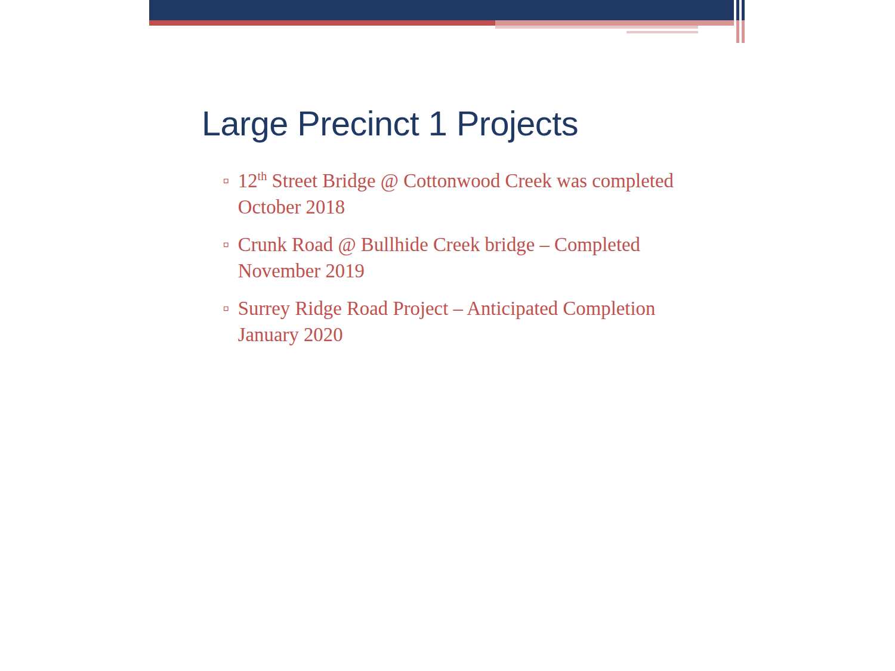Large Precinct 1 Projects
12th Street Bridge @ Cottonwood Creek was completed October 2018
Crunk Road @ Bullhide Creek bridge – Completed November 2019
Surrey Ridge Road Project – Anticipated Completion January 2020